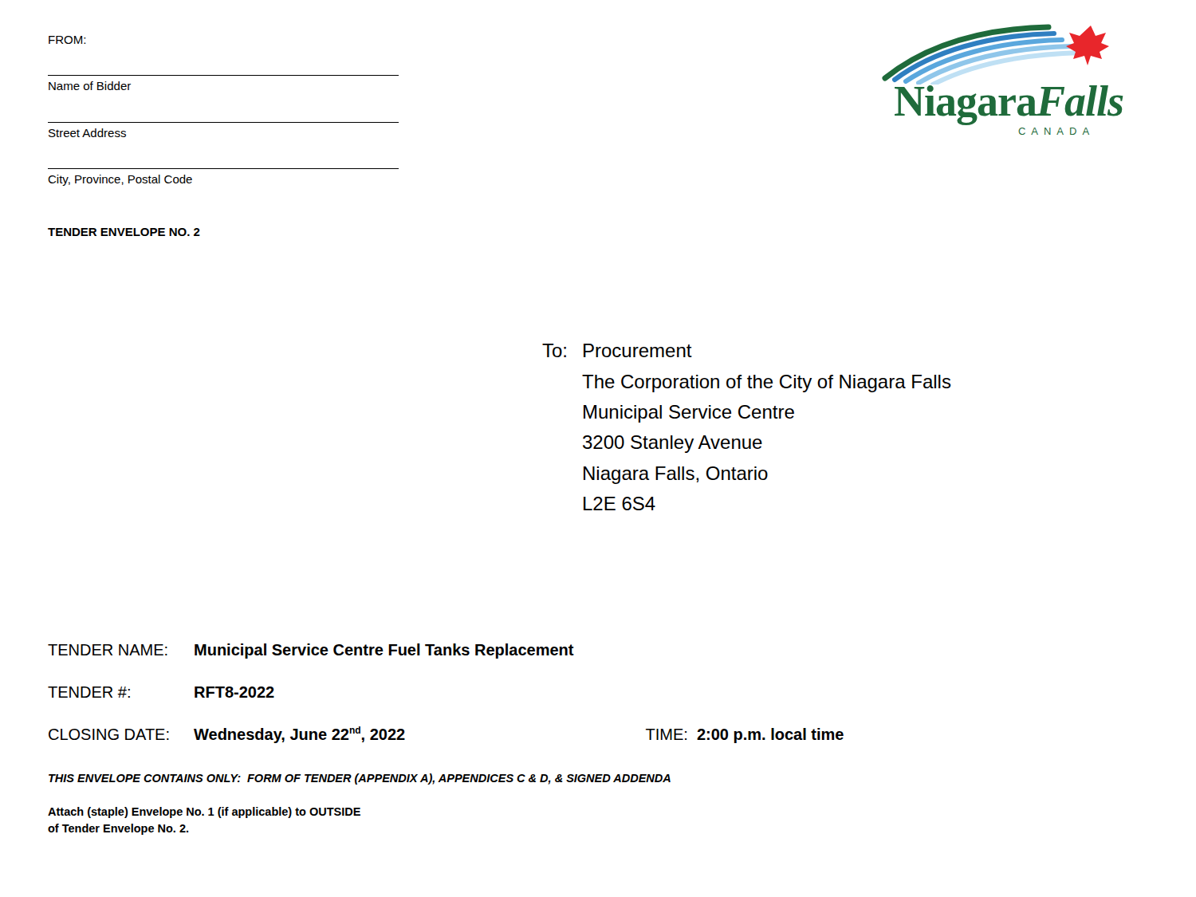NiagaraFalls
CANADA
FROM:
Name of Bidder
Street Address
City, Province, Postal Code
TENDER ENVELOPE NO. 2
| To: | Procurement The Corporation of the City of Niagara Falls Municipal Service Centre 3200 Stanley Avenue Niagara Falls, Ontario L2E 6S4 |
| TENDER NAME: | Municipal Service Centre Fuel Tanks Replacement | |
| TENDER #: | RFT8-2022 | |
| CLOSING DATE: | Wednesday, June 22 nd , 2022 | TIME: 2:00 p.m. local time |
THIS ENVELOPE CONTAINS ONLY: FORM OF TENDER (APPENDIX A), APPENDICES C & D, & SIGNED ADDENDA
Attach (staple) Envelope No. 1 (if applicable) to OUTSIDE
of Tender Envelope No. 2.